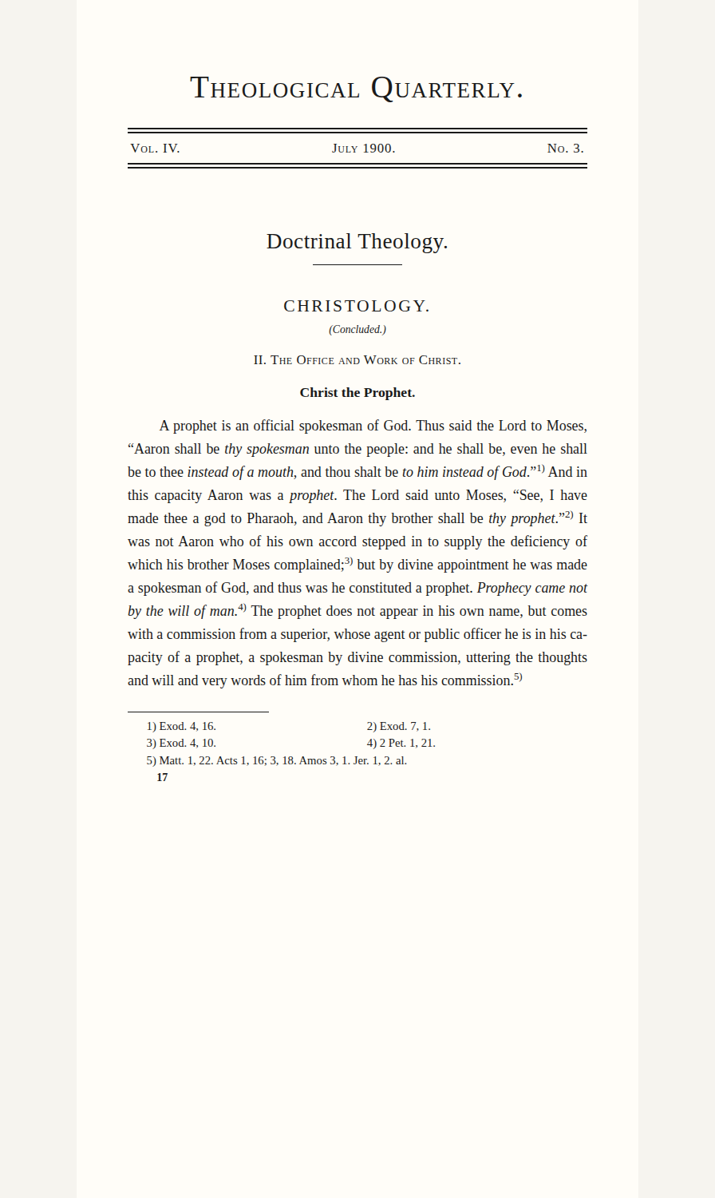Theological Quarterly.
Vol. IV. July 1900. No. 3.
Doctrinal Theology.
CHRISTOLOGY.
(Concluded.)
II. The Office and Work of Christ.
Christ the Prophet.
A prophet is an official spokesman of God. Thus said the Lord to Moses, “Aaron shall be thy spokesman unto the people: and he shall be, even he shall be to thee instead of a mouth, and thou shalt be to him instead of God.”1) And in this capacity Aaron was a prophet. The Lord said unto Moses, “See, I have made thee a god to Pharaoh, and Aaron thy brother shall be thy prophet.”2) It was not Aaron who of his own accord stepped in to supply the deficiency of which his brother Moses complained;3) but by divine appointment he was made a spokesman of God, and thus was he constituted a prophet. Prophecy came not by the will of man.4) The prophet does not appear in his own name, but comes with a commission from a superior, whose agent or public officer he is in his capacity of a prophet, a spokesman by divine commission, uttering the thoughts and will and very words of him from whom he has his commission.5)
1) Exod. 4, 16. 2) Exod. 7, 1.
3) Exod. 4, 10. 4) 2 Pet. 1, 21.
5) Matt. 1, 22. Acts 1, 16; 3, 18. Amos 3, 1. Jer. 1, 2. al.
17